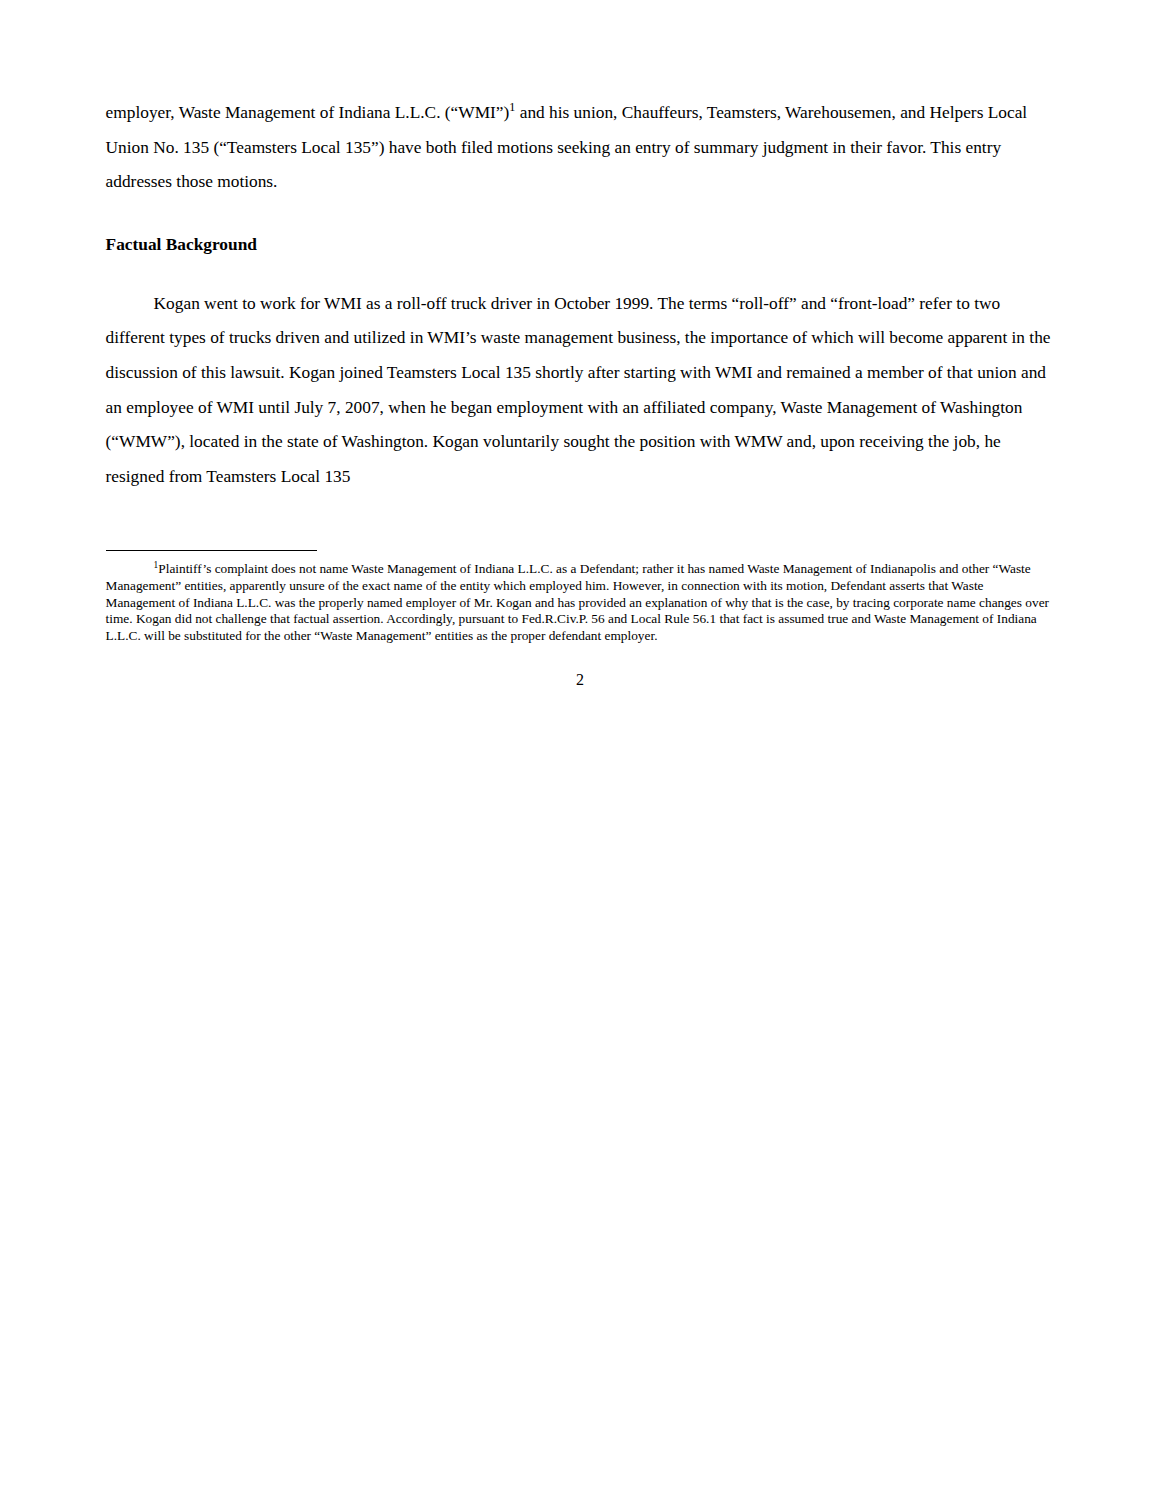employer, Waste Management of Indiana L.L.C. (“WMI”)1 and his union, Chauffeurs, Teamsters, Warehousemen, and Helpers Local Union No. 135 (“Teamsters Local 135”) have both filed motions seeking an entry of summary judgment in their favor. This entry addresses those motions.
Factual Background
Kogan went to work for WMI as a roll-off truck driver in October 1999. The terms “roll-off” and “front-load” refer to two different types of trucks driven and utilized in WMI’s waste management business, the importance of which will become apparent in the discussion of this lawsuit. Kogan joined Teamsters Local 135 shortly after starting with WMI and remained a member of that union and an employee of WMI until July 7, 2007, when he began employment with an affiliated company, Waste Management of Washington (“WMW”), located in the state of Washington. Kogan voluntarily sought the position with WMW and, upon receiving the job, he resigned from Teamsters Local 135
1Plaintiff’s complaint does not name Waste Management of Indiana L.L.C. as a Defendant; rather it has named Waste Management of Indianapolis and other “Waste Management” entities, apparently unsure of the exact name of the entity which employed him. However, in connection with its motion, Defendant asserts that Waste Management of Indiana L.L.C. was the properly named employer of Mr. Kogan and has provided an explanation of why that is the case, by tracing corporate name changes over time. Kogan did not challenge that factual assertion. Accordingly, pursuant to Fed.R.Civ.P. 56 and Local Rule 56.1 that fact is assumed true and Waste Management of Indiana L.L.C. will be substituted for the other “Waste Management” entities as the proper defendant employer.
2